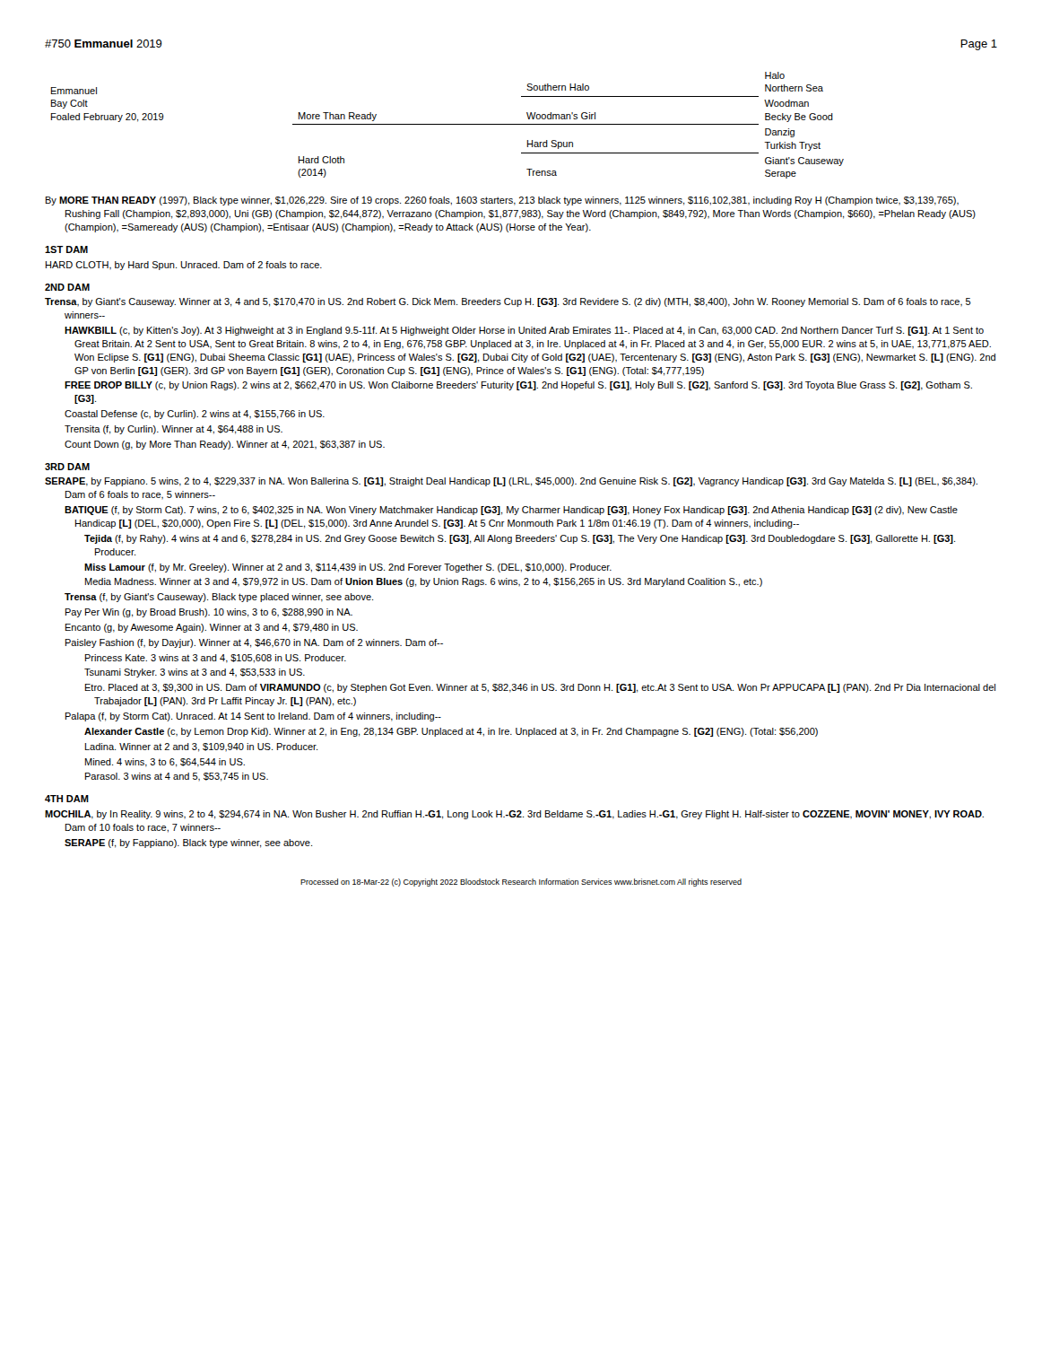#750 Emmanuel 2019
Page 1
| Emmanuel Bay Colt Foaled February 20, 2019 | More Than Ready | Southern Halo | Halo Northern Sea |
| Woodman's Girl | Woodman Becky Be Good |
| Hard Cloth (2014) | Hard Spun | Danzig Turkish Tryst |
| Trensa | Giant's Causeway Serape |
By MORE THAN READY (1997), Black type winner, $1,026,229. Sire of 19 crops. 2260 foals, 1603 starters, 213 black type winners, 1125 winners, $116,102,381, including Roy H (Champion twice, $3,139,765), Rushing Fall (Champion, $2,893,000), Uni (GB) (Champion, $2,644,872), Verrazano (Champion, $1,877,983), Say the Word (Champion, $849,792), More Than Words (Champion, $660), =Phelan Ready (AUS) (Champion), =Sameready (AUS) (Champion), =Entisaar (AUS) (Champion), =Ready to Attack (AUS) (Horse of the Year).
1ST DAM
HARD CLOTH, by Hard Spun. Unraced. Dam of 2 foals to race.
2ND DAM
Trensa, by Giant's Causeway. Winner at 3, 4 and 5, $170,470 in US. 2nd Robert G. Dick Mem. Breeders Cup H. [G3]. 3rd Revidere S. (2 div) (MTH, $8,400), John W. Rooney Memorial S. Dam of 6 foals to race, 5 winners--
HAWKBILL (c, by Kitten's Joy). At 3 Highweight at 3 in England 9.5-11f. At 5 Highweight Older Horse in United Arab Emirates 11-. Placed at 4, in Can, 63,000 CAD. 2nd Northern Dancer Turf S. [G1]. At 1 Sent to Great Britain. At 2 Sent to USA, Sent to Great Britain. 8 wins, 2 to 4, in Eng, 676,758 GBP. Unplaced at 3, in Ire. Unplaced at 4, in Fr. Placed at 3 and 4, in Ger, 55,000 EUR. 2 wins at 5, in UAE, 13,771,875 AED. Won Eclipse S. [G1] (ENG), Dubai Sheema Classic [G1] (UAE), Princess of Wales's S. [G2], Dubai City of Gold [G2] (UAE), Tercentenary S. [G3] (ENG), Aston Park S. [G3] (ENG), Newmarket S. [L] (ENG). 2nd GP von Berlin [G1] (GER). 3rd GP von Bayern [G1] (GER), Coronation Cup S. [G1] (ENG), Prince of Wales's S. [G1] (ENG). (Total: $4,777,195)
FREE DROP BILLY (c, by Union Rags). 2 wins at 2, $662,470 in US. Won Claiborne Breeders' Futurity [G1]. 2nd Hopeful S. [G1], Holy Bull S. [G2], Sanford S. [G3]. 3rd Toyota Blue Grass S. [G2], Gotham S. [G3].
Coastal Defense (c, by Curlin). 2 wins at 4, $155,766 in US.
Trensita (f, by Curlin). Winner at 4, $64,488 in US.
Count Down (g, by More Than Ready). Winner at 4, 2021, $63,387 in US.
3RD DAM
SERAPE, by Fappiano. 5 wins, 2 to 4, $229,337 in NA. Won Ballerina S. [G1], Straight Deal Handicap [L] (LRL, $45,000). 2nd Genuine Risk S. [G2], Vagrancy Handicap [G3]. 3rd Gay Matelda S. [L] (BEL, $6,384). Dam of 6 foals to race, 5 winners--
BATIQUE (f, by Storm Cat). 7 wins, 2 to 6, $402,325 in NA. Won Vinery Matchmaker Handicap [G3], My Charmer Handicap [G3], Honey Fox Handicap [G3]. 2nd Athenia Handicap [G3] (2 div), New Castle Handicap [L] (DEL, $20,000), Open Fire S. [L] (DEL, $15,000). 3rd Anne Arundel S. [G3]. At 5 Cnr Monmouth Park 1 1/8m 01:46.19 (T). Dam of 4 winners, including--
Tejida (f, by Rahy). 4 wins at 4 and 6, $278,284 in US. 2nd Grey Goose Bewitch S. [G3], All Along Breeders' Cup S. [G3], The Very One Handicap [G3]. 3rd Doubledogdare S. [G3], Gallorette H. [G3]. Producer.
Miss Lamour (f, by Mr. Greeley). Winner at 2 and 3, $114,439 in US. 2nd Forever Together S. (DEL, $10,000). Producer.
Media Madness. Winner at 3 and 4, $79,972 in US. Dam of Union Blues (g, by Union Rags. 6 wins, 2 to 4, $156,265 in US. 3rd Maryland Coalition S., etc.)
Trensa (f, by Giant's Causeway). Black type placed winner, see above.
Pay Per Win (g, by Broad Brush). 10 wins, 3 to 6, $288,990 in NA.
Encanto (g, by Awesome Again). Winner at 3 and 4, $79,480 in US.
Paisley Fashion (f, by Dayjur). Winner at 4, $46,670 in NA. Dam of 2 winners. Dam of--
Princess Kate. 3 wins at 3 and 4, $105,608 in US. Producer.
Tsunami Stryker. 3 wins at 3 and 4, $53,533 in US.
Etro. Placed at 3, $9,300 in US. Dam of VIRAMUNDO (c, by Stephen Got Even. Winner at 5, $82,346 in US. 3rd Donn H. [G1], etc.At 3 Sent to USA. Won Pr APPUCAPA [L] (PAN). 2nd Pr Dia Internacional del Trabajador [L] (PAN). 3rd Pr Laffit Pincay Jr. [L] (PAN), etc.)
Palapa (f, by Storm Cat). Unraced. At 14 Sent to Ireland. Dam of 4 winners, including--
Alexander Castle (c, by Lemon Drop Kid). Winner at 2, in Eng, 28,134 GBP. Unplaced at 4, in Ire. Unplaced at 3, in Fr. 2nd Champagne S. [G2] (ENG). (Total: $56,200)
Ladina. Winner at 2 and 3, $109,940 in US. Producer.
Mined. 4 wins, 3 to 6, $64,544 in US.
Parasol. 3 wins at 4 and 5, $53,745 in US.
4TH DAM
MOCHILA, by In Reality. 9 wins, 2 to 4, $294,674 in NA. Won Busher H. 2nd Ruffian H.-G1, Long Look H.-G2. 3rd Beldame S.-G1, Ladies H.-G1, Grey Flight H. Half-sister to COZZENE, MOVIN' MONEY, IVY ROAD. Dam of 10 foals to race, 7 winners--
SERAPE (f, by Fappiano). Black type winner, see above.
Processed on 18-Mar-22 (c) Copyright 2022 Bloodstock Research Information Services www.brisnet.com All rights reserved